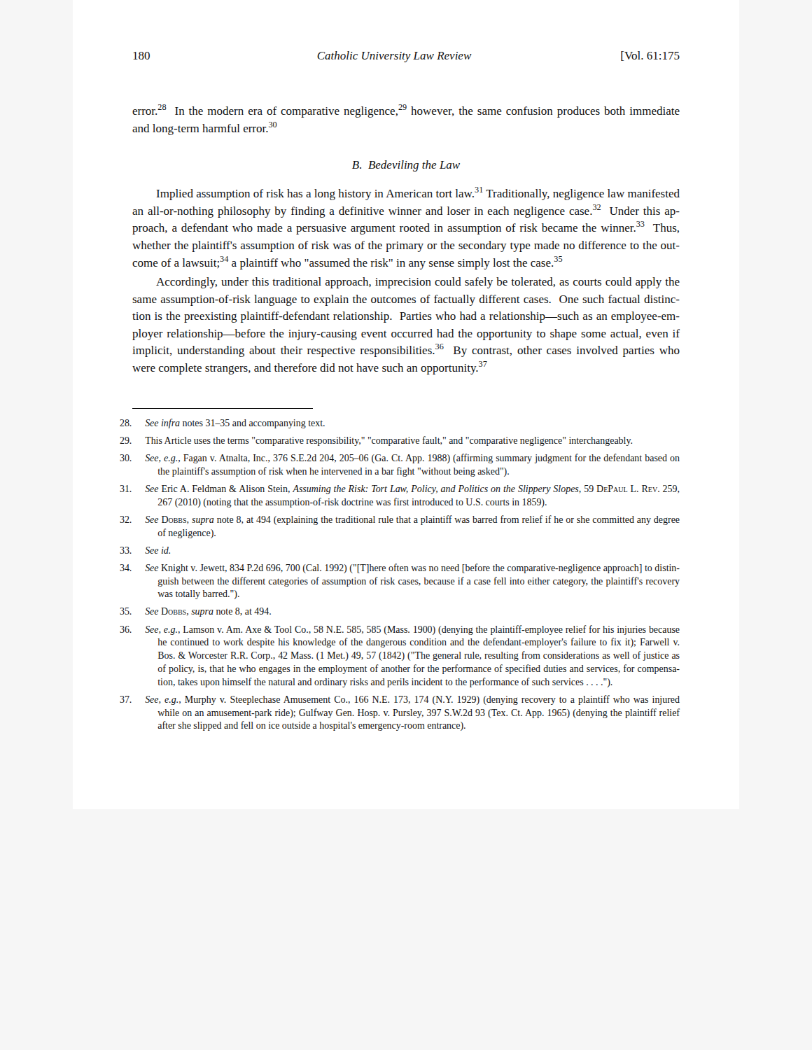180 Catholic University Law Review [Vol. 61:175
error.28 In the modern era of comparative negligence,29 however, the same confusion produces both immediate and long-term harmful error.30
B. Bedeviling the Law
Implied assumption of risk has a long history in American tort law.31 Traditionally, negligence law manifested an all-or-nothing philosophy by finding a definitive winner and loser in each negligence case.32 Under this approach, a defendant who made a persuasive argument rooted in assumption of risk became the winner.33 Thus, whether the plaintiff's assumption of risk was of the primary or the secondary type made no difference to the outcome of a lawsuit;34 a plaintiff who "assumed the risk" in any sense simply lost the case.35
Accordingly, under this traditional approach, imprecision could safely be tolerated, as courts could apply the same assumption-of-risk language to explain the outcomes of factually different cases. One such factual distinction is the preexisting plaintiff-defendant relationship. Parties who had a relationship—such as an employee-employer relationship—before the injury-causing event occurred had the opportunity to shape some actual, even if implicit, understanding about their respective responsibilities.36 By contrast, other cases involved parties who were complete strangers, and therefore did not have such an opportunity.37
See infra notes 31–35 and accompanying text.
This Article uses the terms "comparative responsibility," "comparative fault," and "comparative negligence" interchangeably.
See, e.g., Fagan v. Atnalta, Inc., 376 S.E.2d 204, 205–06 (Ga. Ct. App. 1988) (affirming summary judgment for the defendant based on the plaintiff's assumption of risk when he intervened in a bar fight "without being asked").
See Eric A. Feldman & Alison Stein, Assuming the Risk: Tort Law, Policy, and Politics on the Slippery Slopes, 59 DePaul L. Rev. 259, 267 (2010) (noting that the assumption-of-risk doctrine was first introduced to U.S. courts in 1859).
See Dobbs, supra note 8, at 494 (explaining the traditional rule that a plaintiff was barred from relief if he or she committed any degree of negligence).
See id.
See Knight v. Jewett, 834 P.2d 696, 700 (Cal. 1992) ("[T]here often was no need [before the comparative-negligence approach] to distinguish between the different categories of assumption of risk cases, because if a case fell into either category, the plaintiff's recovery was totally barred.").
See Dobbs, supra note 8, at 494.
See, e.g., Lamson v. Am. Axe & Tool Co., 58 N.E. 585, 585 (Mass. 1900) (denying the plaintiff-employee relief for his injuries because he continued to work despite his knowledge of the dangerous condition and the defendant-employer's failure to fix it); Farwell v. Bos. & Worcester R.R. Corp., 42 Mass. (1 Met.) 49, 57 (1842) ("The general rule, resulting from considerations as well of justice as of policy, is, that he who engages in the employment of another for the performance of specified duties and services, for compensation, takes upon himself the natural and ordinary risks and perils incident to the performance of such services . . . .").
See, e.g., Murphy v. Steeplechase Amusement Co., 166 N.E. 173, 174 (N.Y. 1929) (denying recovery to a plaintiff who was injured while on an amusement-park ride); Gulfway Gen. Hosp. v. Pursley, 397 S.W.2d 93 (Tex. Ct. App. 1965) (denying the plaintiff relief after she slipped and fell on ice outside a hospital's emergency-room entrance).